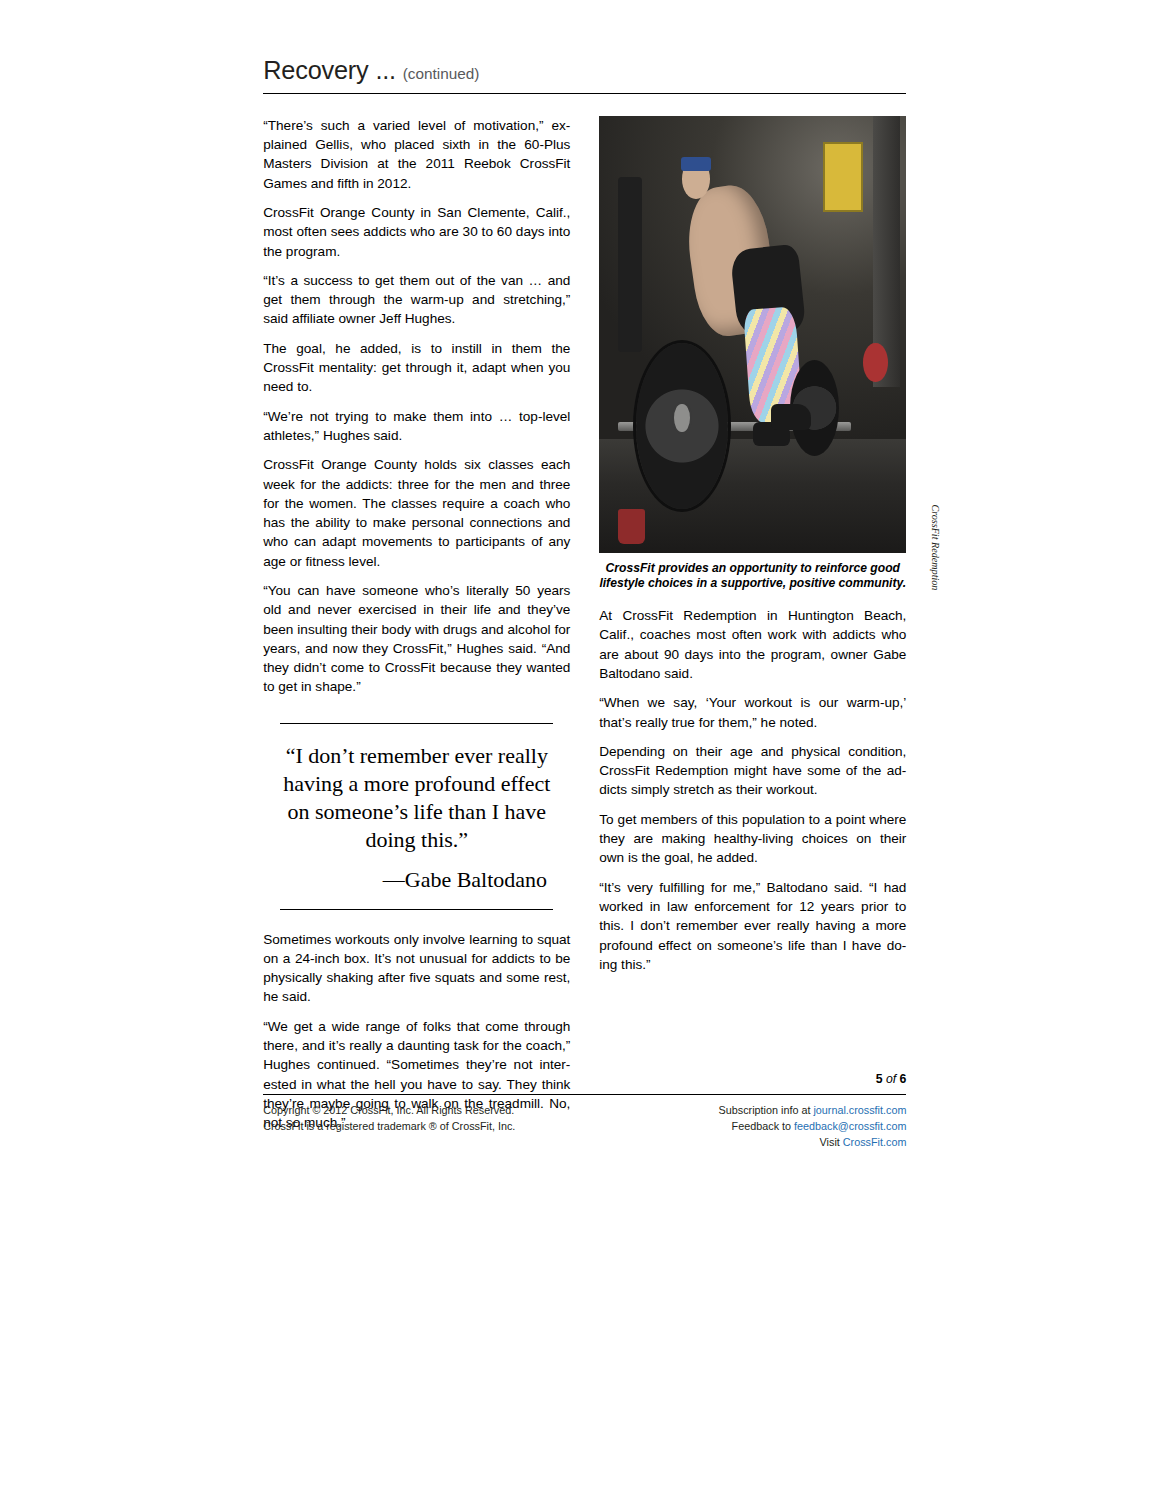Recovery ... (continued)
“There’s such a varied level of motivation,” explained Gellis, who placed sixth in the 60-Plus Masters Division at the 2011 Reebok CrossFit Games and fifth in 2012.
CrossFit Orange County in San Clemente, Calif., most often sees addicts who are 30 to 60 days into the program.
“It’s a success to get them out of the van … and get them through the warm-up and stretching,” said affiliate owner Jeff Hughes.
The goal, he added, is to instill in them the CrossFit mentality: get through it, adapt when you need to.
“We’re not trying to make them into … top-level athletes,” Hughes said.
CrossFit Orange County holds six classes each week for the addicts: three for the men and three for the women. The classes require a coach who has the ability to make personal connections and who can adapt movements to participants of any age or fitness level.
“You can have someone who’s literally 50 years old and never exercised in their life and they’ve been insulting their body with drugs and alcohol for years, and now they CrossFit,” Hughes said. “And they didn’t come to CrossFit because they wanted to get in shape.”
“I don’t remember ever really having a more profound effect on someone’s life than I have doing this.” —Gabe Baltodano
Sometimes workouts only involve learning to squat on a 24-inch box. It’s not unusual for addicts to be physically shaking after five squats and some rest, he said.
“We get a wide range of folks that come through there, and it’s really a daunting task for the coach,” Hughes continued. “Sometimes they’re not interested in what the hell you have to say. They think they’re maybe going to walk on the treadmill. No, not so much.”
CrossFit Redemption
CrossFit provides an opportunity to reinforce good lifestyle choices in a supportive, positive community.
At CrossFit Redemption in Huntington Beach, Calif., coaches most often work with addicts who are about 90 days into the program, owner Gabe Baltodano said.
“When we say, ‘Your workout is our warm-up,’ that’s really true for them,” he noted.
Depending on their age and physical condition, CrossFit Redemption might have some of the addicts simply stretch as their workout.
To get members of this population to a point where they are making healthy-living choices on their own is the goal, he added.
“It’s very fulfilling for me,” Baltodano said. “I had worked in law enforcement for 12 years prior to this. I don’t remember ever really having a more profound effect on someone’s life than I have doing this.”
5 of 6
Copyright © 2012 CrossFit, Inc. All Rights Reserved.
CrossFit is a registered trademark ® of CrossFit, Inc.
Subscription info at journal.crossfit.com
Feedback to feedback@crossfit.com
Visit CrossFit.com